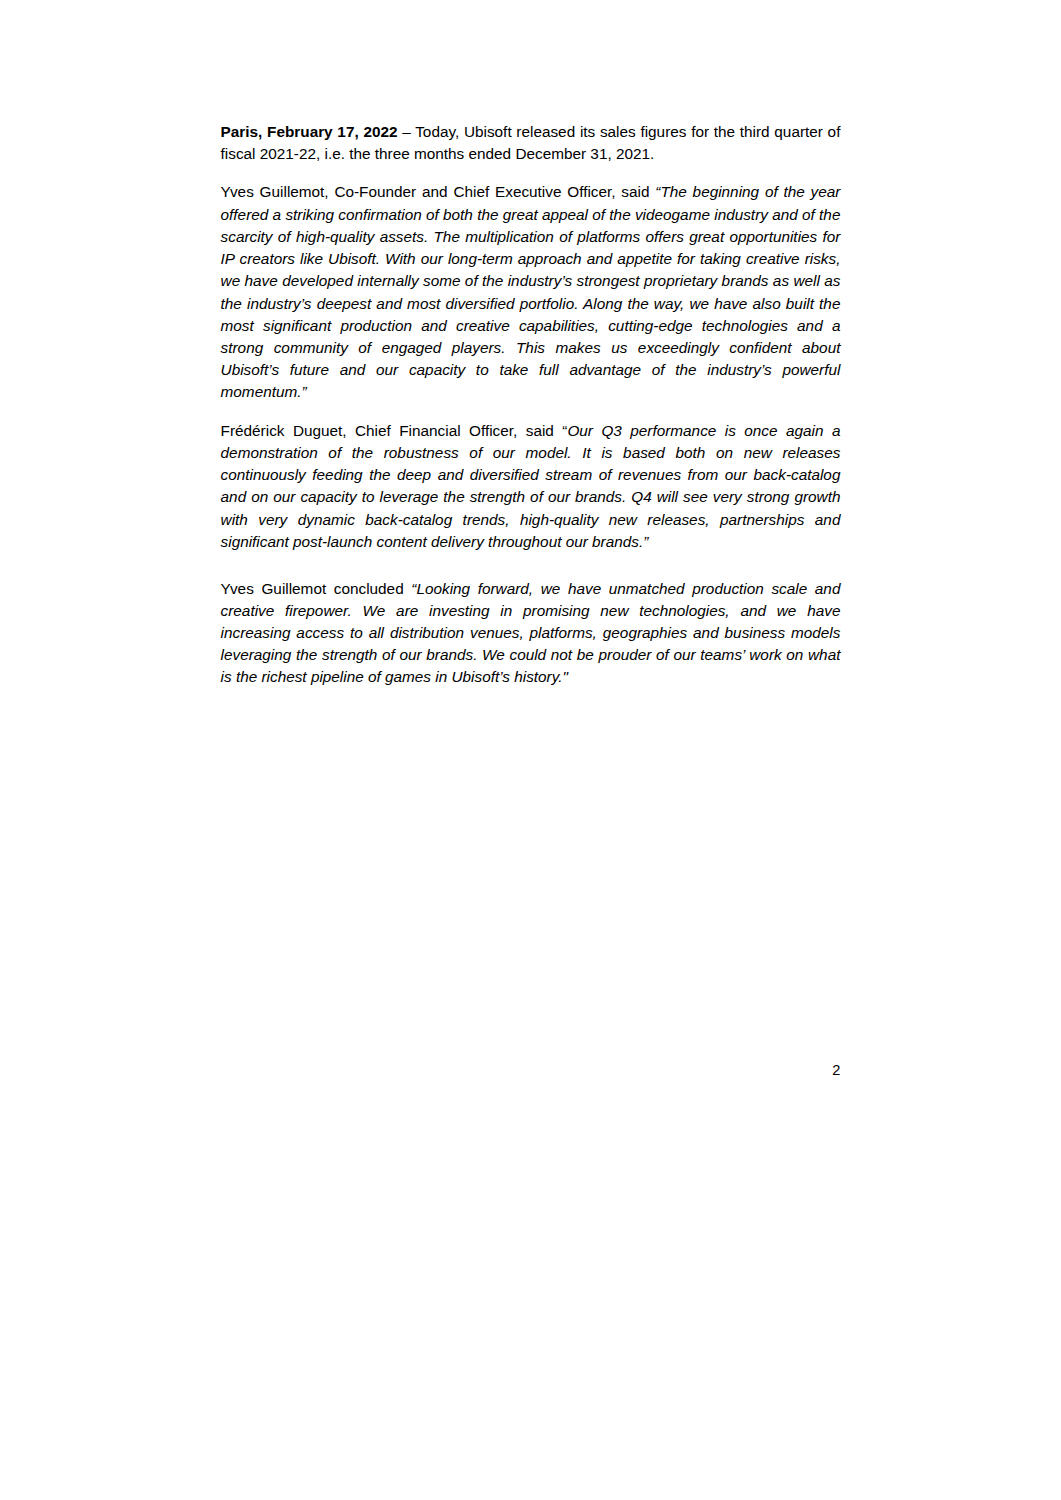Paris, February 17, 2022 – Today, Ubisoft released its sales figures for the third quarter of fiscal 2021-22, i.e. the three months ended December 31, 2021.
Yves Guillemot, Co-Founder and Chief Executive Officer, said “The beginning of the year offered a striking confirmation of both the great appeal of the videogame industry and of the scarcity of high-quality assets. The multiplication of platforms offers great opportunities for IP creators like Ubisoft. With our long-term approach and appetite for taking creative risks, we have developed internally some of the industry’s strongest proprietary brands as well as the industry’s deepest and most diversified portfolio. Along the way, we have also built the most significant production and creative capabilities, cutting-edge technologies and a strong community of engaged players. This makes us exceedingly confident about Ubisoft’s future and our capacity to take full advantage of the industry’s powerful momentum.”
Frédérick Duguet, Chief Financial Officer, said “Our Q3 performance is once again a demonstration of the robustness of our model. It is based both on new releases continuously feeding the deep and diversified stream of revenues from our back-catalog and on our capacity to leverage the strength of our brands. Q4 will see very strong growth with very dynamic back-catalog trends, high-quality new releases, partnerships and significant post-launch content delivery throughout our brands.”
Yves Guillemot concluded “Looking forward, we have unmatched production scale and creative firepower. We are investing in promising new technologies, and we have increasing access to all distribution venues, platforms, geographies and business models leveraging the strength of our brands. We could not be prouder of our teams’ work on what is the richest pipeline of games in Ubisoft’s history."
2